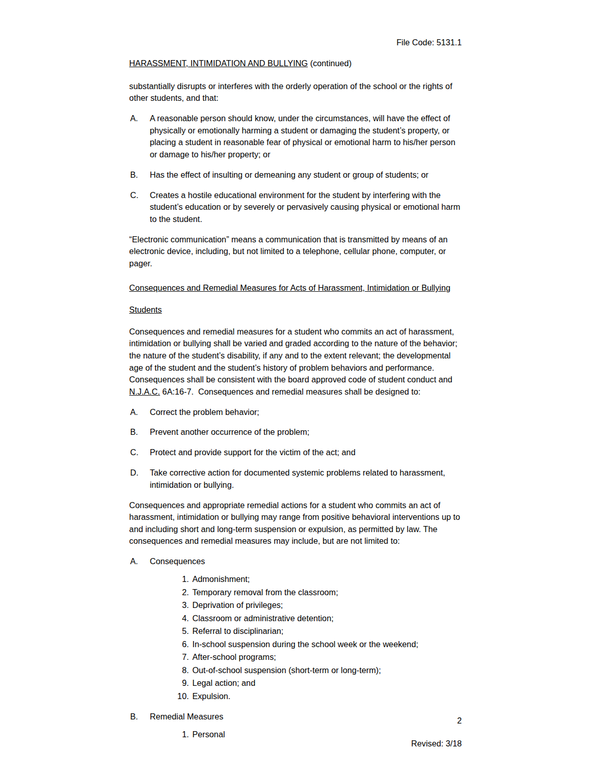File Code: 5131.1
HARASSMENT, INTIMIDATION AND BULLYING (continued)
substantially disrupts or interferes with the orderly operation of the school or the rights of other students, and that:
A reasonable person should know, under the circumstances, will have the effect of physically or emotionally harming a student or damaging the student’s property, or placing a student in reasonable fear of physical or emotional harm to his/her person or damage to his/her property; or
Has the effect of insulting or demeaning any student or group of students; or
Creates a hostile educational environment for the student by interfering with the student’s education or by severely or pervasively causing physical or emotional harm to the student.
“Electronic communication” means a communication that is transmitted by means of an electronic device, including, but not limited to a telephone, cellular phone, computer, or pager.
Consequences and Remedial Measures for Acts of Harassment, Intimidation or Bullying
Students
Consequences and remedial measures for a student who commits an act of harassment, intimidation or bullying shall be varied and graded according to the nature of the behavior; the nature of the student’s disability, if any and to the extent relevant; the developmental age of the student and the student’s history of problem behaviors and performance. Consequences shall be consistent with the board approved code of student conduct and N.J.A.C. 6A:16-7. Consequences and remedial measures shall be designed to:
Correct the problem behavior;
Prevent another occurrence of the problem;
Protect and provide support for the victim of the act; and
Take corrective action for documented systemic problems related to harassment, intimidation or bullying.
Consequences and appropriate remedial actions for a student who commits an act of harassment, intimidation or bullying may range from positive behavioral interventions up to and including short and long-term suspension or expulsion, as permitted by law. The consequences and remedial measures may include, but are not limited to:
Consequences
Admonishment;
Temporary removal from the classroom;
Deprivation of privileges;
Classroom or administrative detention;
Referral to disciplinarian;
In-school suspension during the school week or the weekend;
After-school programs;
Out-of-school suspension (short-term or long-term);
Legal action; and
Expulsion.
Remedial Measures
Personal
2
Revised: 3/18